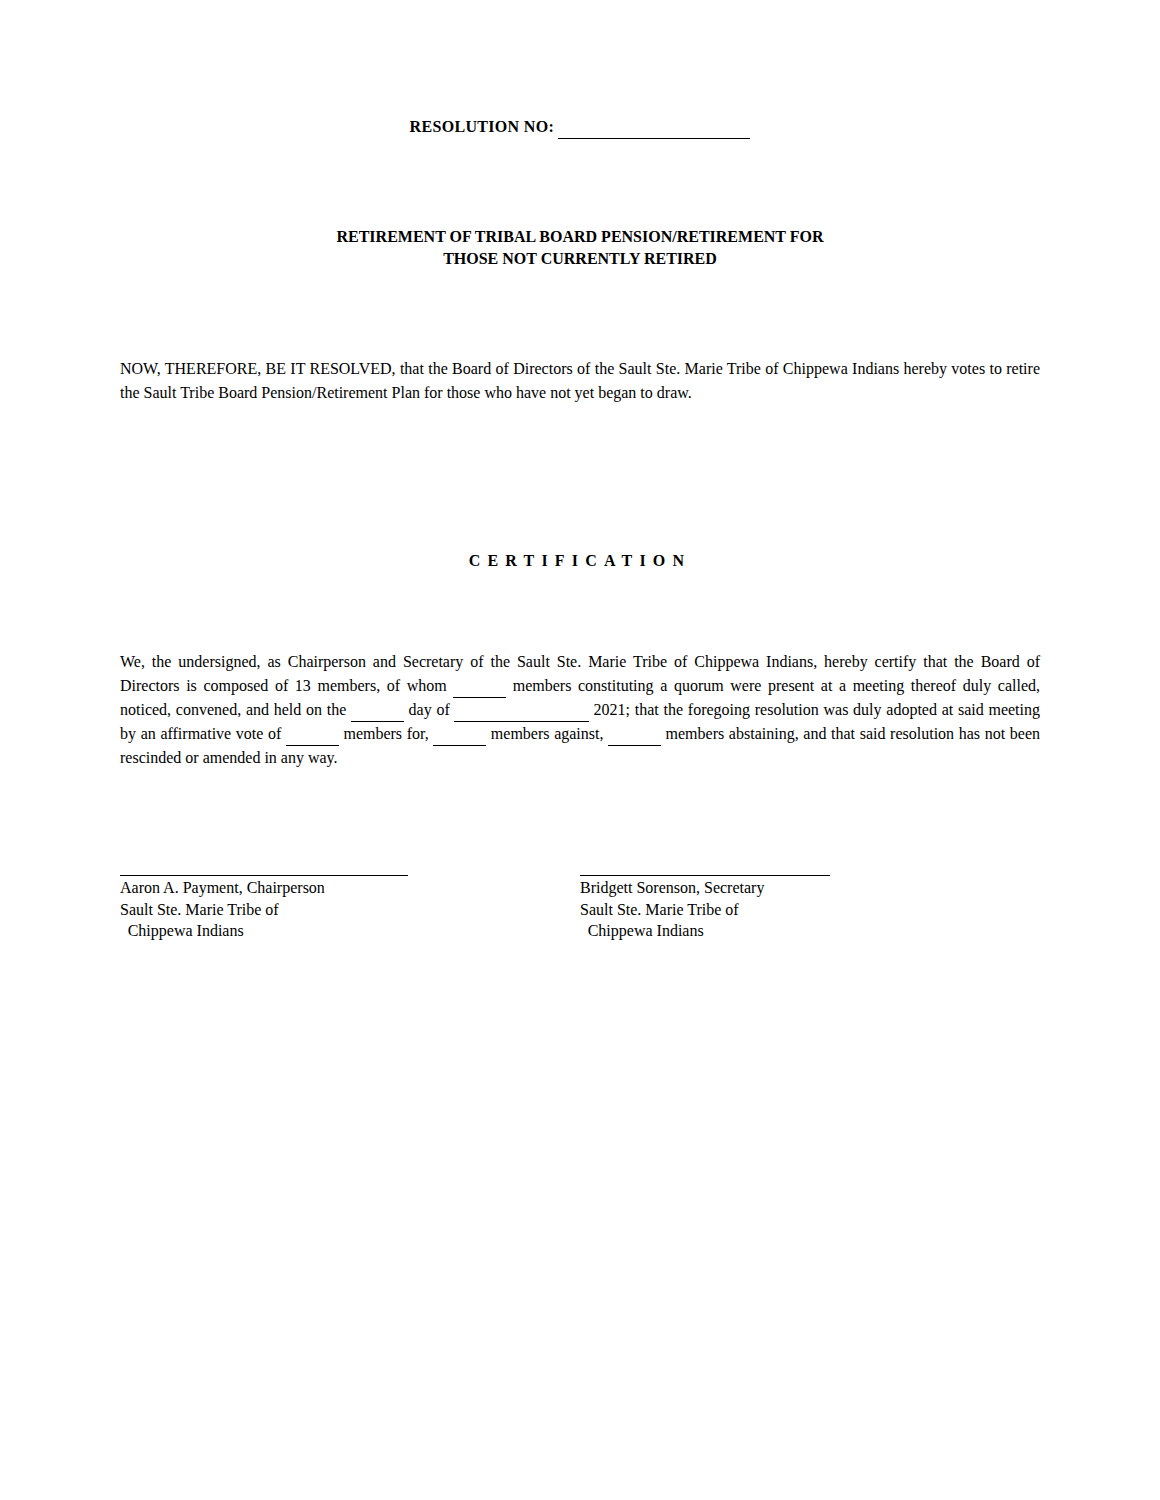RESOLUTION NO:
Retirement of Tribal Board Pension/Retirement for
Those Not Currently Retired
NOW, THEREFORE, BE IT RESOLVED, that the Board of Directors of the Sault Ste. Marie Tribe of Chippewa Indians hereby votes to retire the Sault Tribe Board Pension/Retirement Plan for those who have not yet began to draw.
CERTIFICATION
We, the undersigned, as Chairperson and Secretary of the Sault Ste. Marie Tribe of Chippewa Indians, hereby certify that the Board of Directors is composed of 13 members, of whom members constituting a quorum were present at a meeting thereof duly called, noticed, convened, and held on the day of 2021; that the foregoing resolution was duly adopted at said meeting by an affirmative vote of members for, members against, members abstaining, and that said resolution has not been rescinded or amended in any way.
| Aaron A. Payment, Chairperson Sault Ste. Marie Tribe of Chippewa Indians | Bridgett Sorenson, Secretary Sault Ste. Marie Tribe of Chippewa Indians |